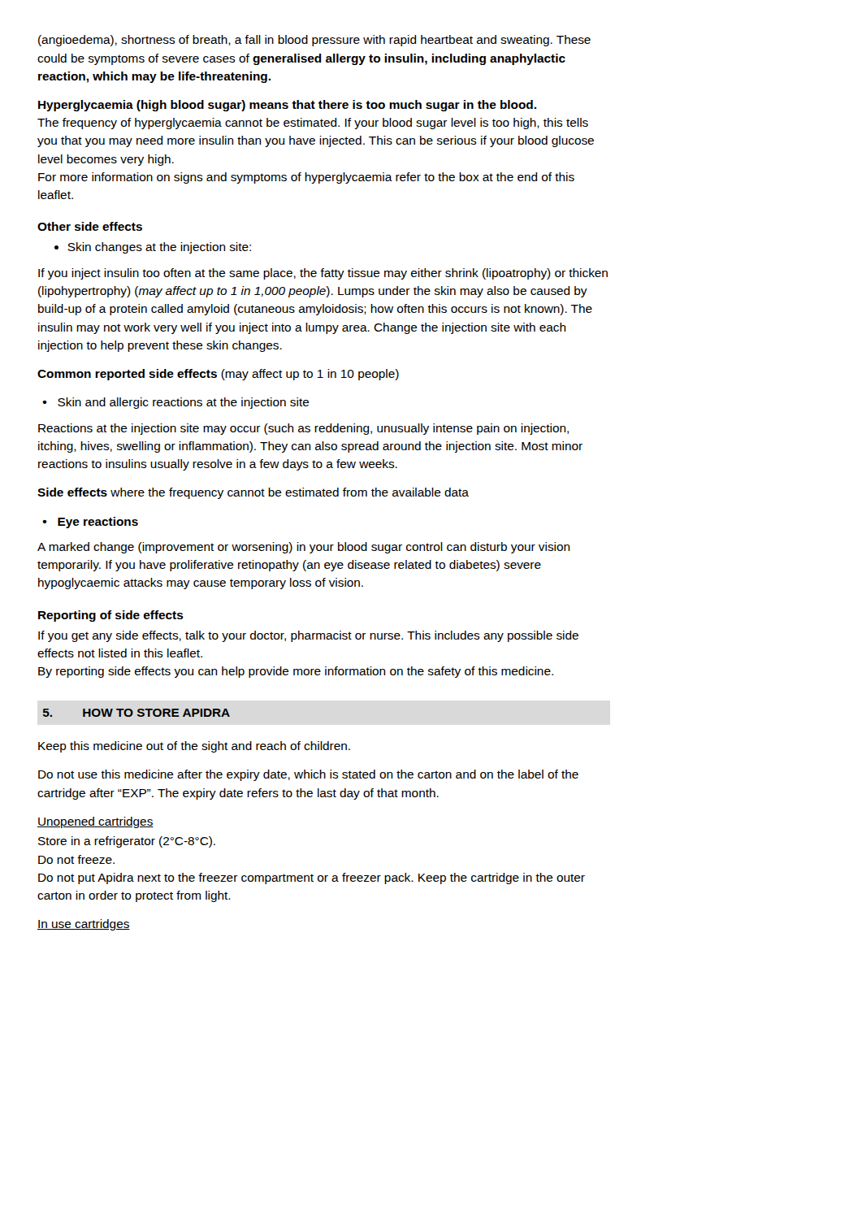(angioedema), shortness of breath, a fall in blood pressure with rapid heartbeat and sweating. These could be symptoms of severe cases of generalised allergy to insulin, including anaphylactic reaction, which may be life-threatening.
Hyperglycaemia (high blood sugar) means that there is too much sugar in the blood.
The frequency of hyperglycaemia cannot be estimated. If your blood sugar level is too high, this tells you that you may need more insulin than you have injected. This can be serious if your blood glucose level becomes very high.
For more information on signs and symptoms of hyperglycaemia refer to the box at the end of this leaflet.
Other side effects
Skin changes at the injection site:
If you inject insulin too often at the same place, the fatty tissue may either shrink (lipoatrophy) or thicken (lipohypertrophy) (may affect up to 1 in 1,000 people). Lumps under the skin may also be caused by build-up of a protein called amyloid (cutaneous amyloidosis; how often this occurs is not known). The insulin may not work very well if you inject into a lumpy area. Change the injection site with each injection to help prevent these skin changes.
Common reported side effects (may affect up to 1 in 10 people)
Skin and allergic reactions at the injection site
Reactions at the injection site may occur (such as reddening, unusually intense pain on injection, itching, hives, swelling or inflammation). They can also spread around the injection site. Most minor reactions to insulins usually resolve in a few days to a few weeks.
Side effects where the frequency cannot be estimated from the available data
Eye reactions
A marked change (improvement or worsening) in your blood sugar control can disturb your vision temporarily. If you have proliferative retinopathy (an eye disease related to diabetes) severe hypoglycaemic attacks may cause temporary loss of vision.
Reporting of side effects
If you get any side effects, talk to your doctor, pharmacist or nurse. This includes any possible side effects not listed in this leaflet.
By reporting side effects you can help provide more information on the safety of this medicine.
5. HOW TO STORE APIDRA
Keep this medicine out of the sight and reach of children.
Do not use this medicine after the expiry date, which is stated on the carton and on the label of the cartridge after “EXP”. The expiry date refers to the last day of that month.
Unopened cartridges
Store in a refrigerator (2°C-8°C).
Do not freeze.
Do not put Apidra next to the freezer compartment or a freezer pack. Keep the cartridge in the outer carton in order to protect from light.
In use cartridges